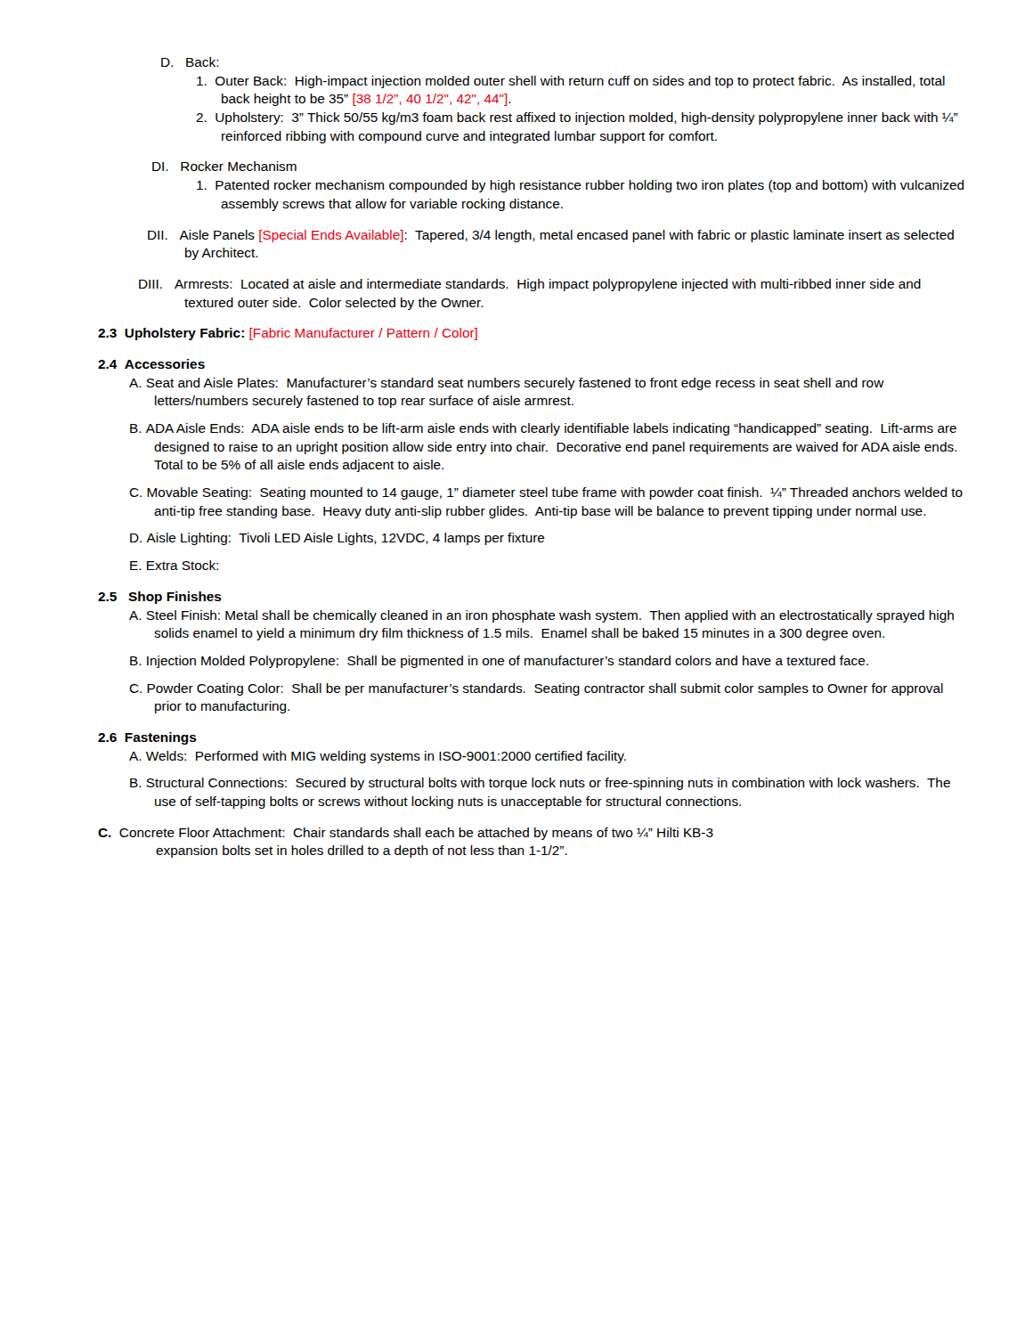D. Back:
1. Outer Back: High-impact injection molded outer shell with return cuff on sides and top to protect fabric. As installed, total back height to be 35” [38 1/2”, 40 1/2", 42", 44"].
2. Upholstery: 3” Thick 50/55 kg/m3 foam back rest affixed to injection molded, high-density polypropylene inner back with ¼” reinforced ribbing with compound curve and integrated lumbar support for comfort.
DI. Rocker Mechanism
1. Patented rocker mechanism compounded by high resistance rubber holding two iron plates (top and bottom) with vulcanized assembly screws that allow for variable rocking distance.
DII. Aisle Panels [Special Ends Available]: Tapered, 3/4 length, metal encased panel with fabric or plastic laminate insert as selected by Architect.
DIII. Armrests: Located at aisle and intermediate standards. High impact polypropylene injected with multi-ribbed inner side and textured outer side. Color selected by the Owner.
2.3 Upholstery Fabric: [Fabric Manufacturer / Pattern / Color]
2.4 Accessories
A. Seat and Aisle Plates: Manufacturer’s standard seat numbers securely fastened to front edge recess in seat shell and row letters/numbers securely fastened to top rear surface of aisle armrest.
B. ADA Aisle Ends: ADA aisle ends to be lift-arm aisle ends with clearly identifiable labels indicating “handicapped” seating. Lift-arms are designed to raise to an upright position allow side entry into chair. Decorative end panel requirements are waived for ADA aisle ends. Total to be 5% of all aisle ends adjacent to aisle.
C. Movable Seating: Seating mounted to 14 gauge, 1” diameter steel tube frame with powder coat finish. ¼” Threaded anchors welded to anti-tip free standing base. Heavy duty anti-slip rubber glides. Anti-tip base will be balance to prevent tipping under normal use.
D. Aisle Lighting: Tivoli LED Aisle Lights, 12VDC, 4 lamps per fixture
E. Extra Stock:
2.5 Shop Finishes
A. Steel Finish: Metal shall be chemically cleaned in an iron phosphate wash system. Then applied with an electrostatically sprayed high solids enamel to yield a minimum dry film thickness of 1.5 mils. Enamel shall be baked 15 minutes in a 300 degree oven.
B. Injection Molded Polypropylene: Shall be pigmented in one of manufacturer’s standard colors and have a textured face.
C. Powder Coating Color: Shall be per manufacturer’s standards. Seating contractor shall submit color samples to Owner for approval prior to manufacturing.
2.6 Fastenings
A. Welds: Performed with MIG welding systems in ISO-9001:2000 certified facility.
B. Structural Connections: Secured by structural bolts with torque lock nuts or free-spinning nuts in combination with lock washers. The use of self-tapping bolts or screws without locking nuts is unacceptable for structural connections.
C. Concrete Floor Attachment: Chair standards shall each be attached by means of two ¼” Hilti KB-3
expansion bolts set in holes drilled to a depth of not less than 1-1/2”.